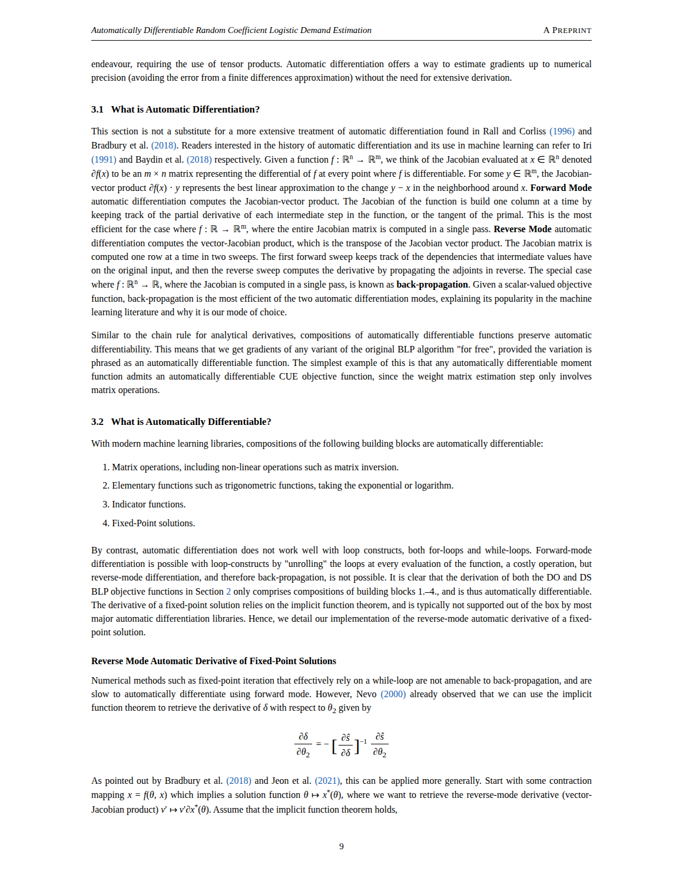Automatically Differentiable Random Coefficient Logistic Demand Estimation A PREPRINT
endeavour, requiring the use of tensor products. Automatic differentiation offers a way to estimate gradients up to numerical precision (avoiding the error from a finite differences approximation) without the need for extensive derivation.
3.1 What is Automatic Differentiation?
This section is not a substitute for a more extensive treatment of automatic differentiation found in Rall and Corliss (1996) and Bradbury et al. (2018). Readers interested in the history of automatic differentiation and its use in machine learning can refer to Iri (1991) and Baydin et al. (2018) respectively. Given a function f : ℝn → ℝm, we think of the Jacobian evaluated at x ∈ ℝn denoted ∂f(x) to be an m × n matrix representing the differential of f at every point where f is differentiable. For some y ∈ ℝm, the Jacobian-vector product ∂f(x) · y represents the best linear approximation to the change y − x in the neighborhood around x. Forward Mode automatic differentiation computes the Jacobian-vector product. The Jacobian of the function is build one column at a time by keeping track of the partial derivative of each intermediate step in the function, or the tangent of the primal. This is the most efficient for the case where f : ℝ → ℝm, where the entire Jacobian matrix is computed in a single pass. Reverse Mode automatic differentiation computes the vector-Jacobian product, which is the transpose of the Jacobian vector product. The Jacobian matrix is computed one row at a time in two sweeps. The first forward sweep keeps track of the dependencies that intermediate values have on the original input, and then the reverse sweep computes the derivative by propagating the adjoints in reverse. The special case where f : ℝn → ℝ, where the Jacobian is computed in a single pass, is known as back-propagation. Given a scalar-valued objective function, back-propagation is the most efficient of the two automatic differentiation modes, explaining its popularity in the machine learning literature and why it is our mode of choice.
Similar to the chain rule for analytical derivatives, compositions of automatically differentiable functions preserve automatic differentiability. This means that we get gradients of any variant of the original BLP algorithm "for free", provided the variation is phrased as an automatically differentiable function. The simplest example of this is that any automatically differentiable moment function admits an automatically differentiable CUE objective function, since the weight matrix estimation step only involves matrix operations.
3.2 What is Automatically Differentiable?
With modern machine learning libraries, compositions of the following building blocks are automatically differentiable:
Matrix operations, including non-linear operations such as matrix inversion.
Elementary functions such as trigonometric functions, taking the exponential or logarithm.
Indicator functions.
Fixed-Point solutions.
By contrast, automatic differentiation does not work well with loop constructs, both for-loops and while-loops. Forward-mode differentiation is possible with loop-constructs by "unrolling" the loops at every evaluation of the function, a costly operation, but reverse-mode differentiation, and therefore back-propagation, is not possible. It is clear that the derivation of both the DO and DS BLP objective functions in Section 2 only comprises compositions of building blocks 1.–4., and is thus automatically differentiable. The derivative of a fixed-point solution relies on the implicit function theorem, and is typically not supported out of the box by most major automatic differentiation libraries. Hence, we detail our implementation of the reverse-mode automatic derivative of a fixed-point solution.
Reverse Mode Automatic Derivative of Fixed-Point Solutions
Numerical methods such as fixed-point iteration that effectively rely on a while-loop are not amenable to back-propagation, and are slow to automatically differentiate using forward mode. However, Nevo (2000) already observed that we can use the implicit function theorem to retrieve the derivative of δ with respect to θ2 given by
∂δ∂θ2 = − [∂ŝ∂δ]−1 ∂ŝ∂θ2
As pointed out by Bradbury et al. (2018) and Jeon et al. (2021), this can be applied more generally. Start with some contraction mapping x = f(θ, x) which implies a solution function θ ↦ x*(θ), where we want to retrieve the reverse-mode derivative (vector-Jacobian product) v′ ↦ v′∂x*(θ). Assume that the implicit function theorem holds,
9